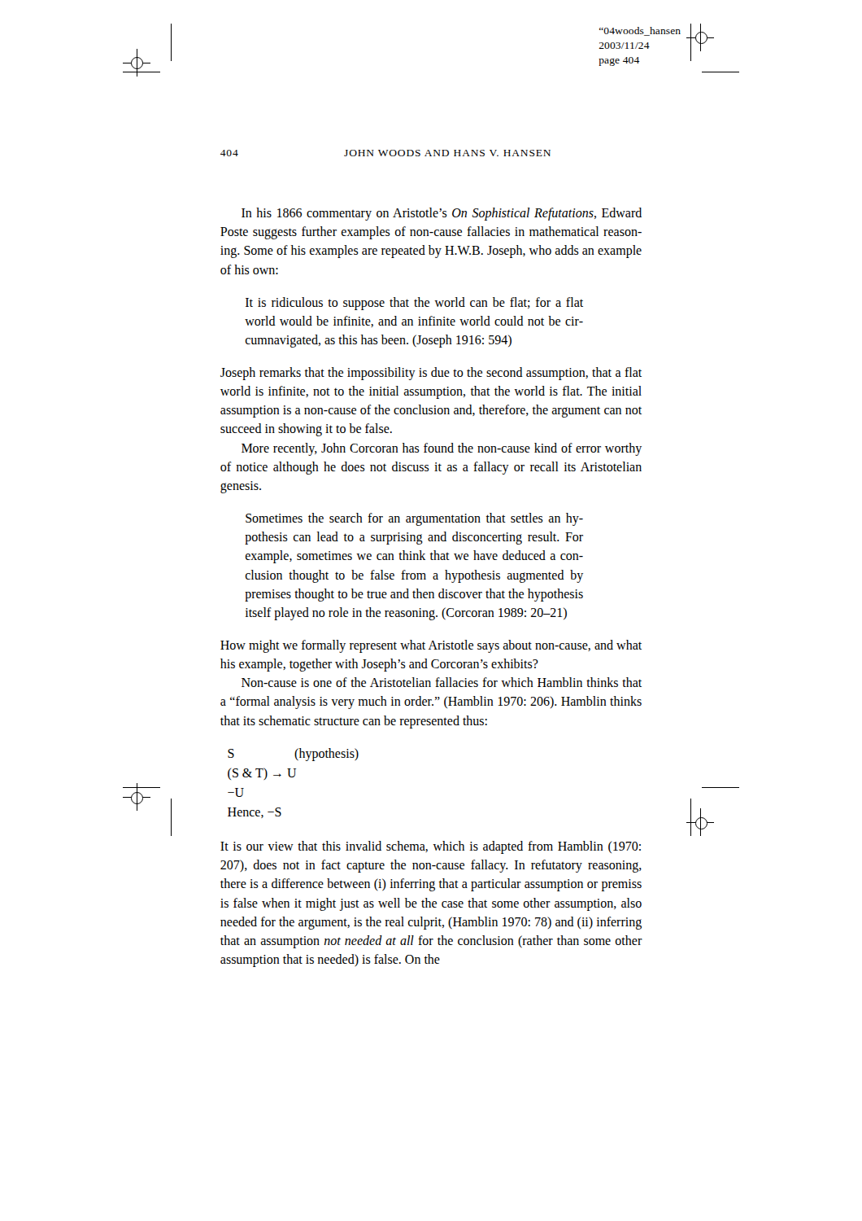“04woods_hansen
2003/11/24
page 404
404 JOHN WOODS AND HANS V. HANSEN
In his 1866 commentary on Aristotle’s On Sophistical Refutations, Edward Poste suggests further examples of non-cause fallacies in mathematical reasoning. Some of his examples are repeated by H.W.B. Joseph, who adds an example of his own:
It is ridiculous to suppose that the world can be flat; for a flat world would be infinite, and an infinite world could not be circumnavigated, as this has been. (Joseph 1916: 594)
Joseph remarks that the impossibility is due to the second assumption, that a flat world is infinite, not to the initial assumption, that the world is flat. The initial assumption is a non-cause of the conclusion and, therefore, the argument can not succeed in showing it to be false.
More recently, John Corcoran has found the non-cause kind of error worthy of notice although he does not discuss it as a fallacy or recall its Aristotelian genesis.
Sometimes the search for an argumentation that settles an hypothesis can lead to a surprising and disconcerting result. For example, sometimes we can think that we have deduced a conclusion thought to be false from a hypothesis augmented by premises thought to be true and then discover that the hypothesis itself played no role in the reasoning. (Corcoran 1989: 20–21)
How might we formally represent what Aristotle says about non-cause, and what his example, together with Joseph’s and Corcoran’s exhibits?
Non-cause is one of the Aristotelian fallacies for which Hamblin thinks that a “formal analysis is very much in order.” (Hamblin 1970: 206). Hamblin thinks that its schematic structure can be represented thus:
S(hypothesis)
(S & T) → U
−U
Hence, −S
It is our view that this invalid schema, which is adapted from Hamblin (1970: 207), does not in fact capture the non-cause fallacy. In refutatory reasoning, there is a difference between (i) inferring that a particular assumption or premiss is false when it might just as well be the case that some other assumption, also needed for the argument, is the real culprit, (Hamblin 1970: 78) and (ii) inferring that an assumption not needed at all for the conclusion (rather than some other assumption that is needed) is false. On the